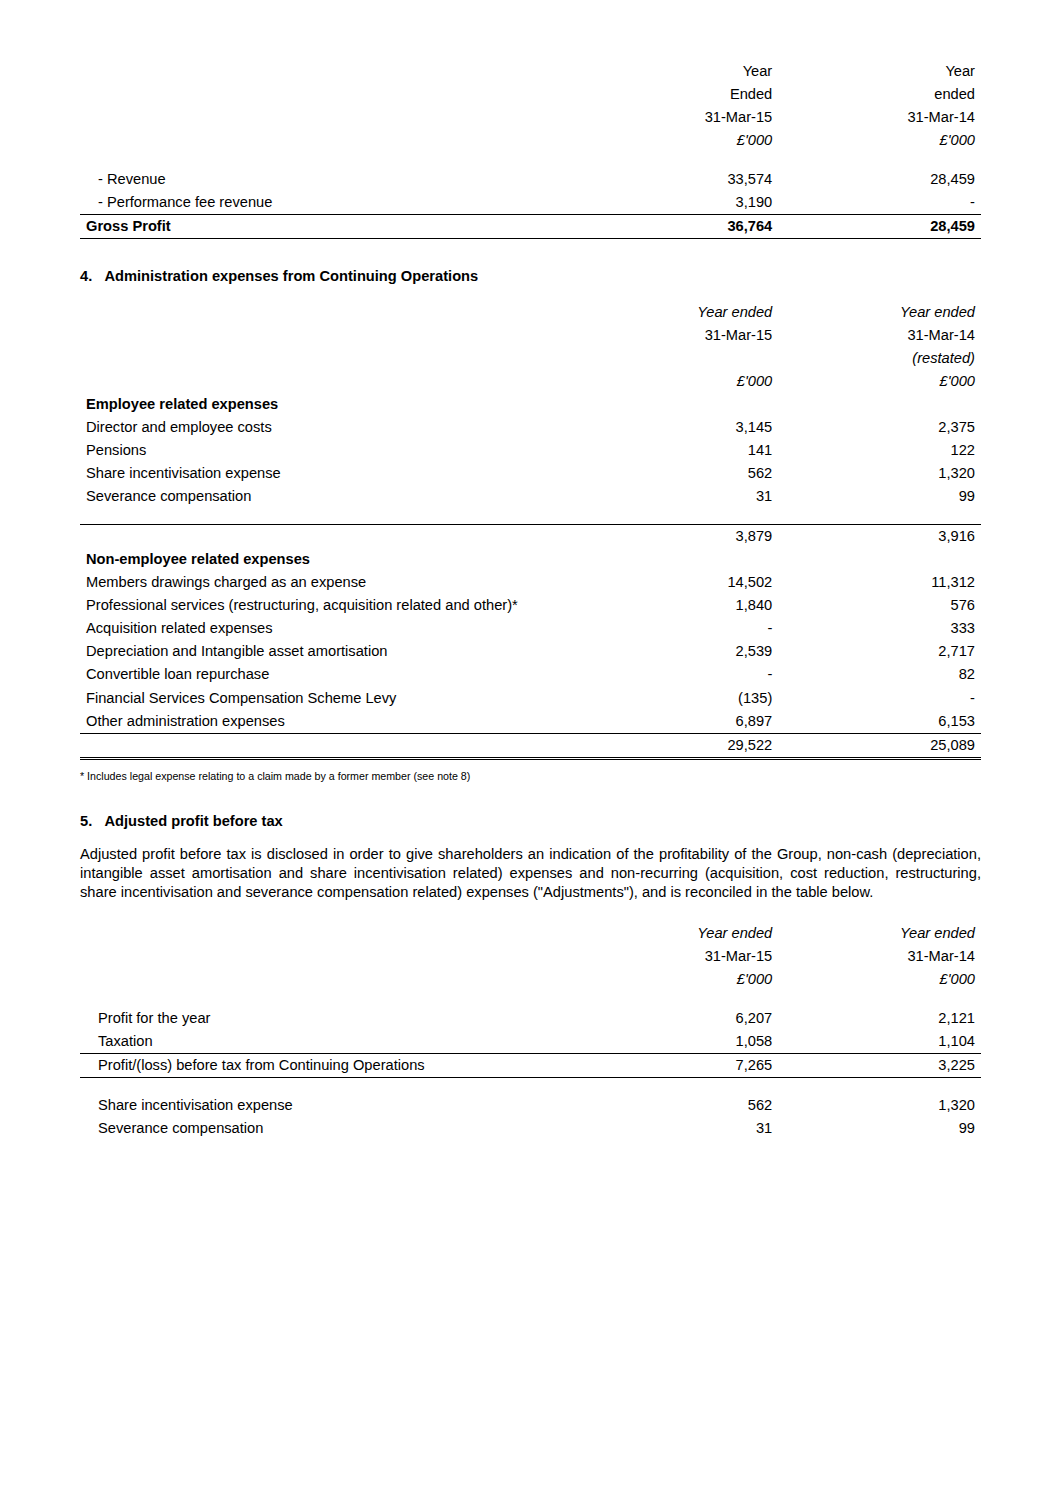| | Year | Year |
| | Ended | ended |
| | 31-Mar-15 | 31-Mar-14 |
| | £'000 | £'000 |
| - Revenue | 33,574 | 28,459 |
| - Performance fee revenue | 3,190 | - |
| Gross Profit | 36,764 | 28,459 |
4. Administration expenses from Continuing Operations
| | Year ended | Year ended |
| | 31-Mar-15 | 31-Mar-14 |
| | | (restated) |
| | £'000 | £'000 |
| Employee related expenses | | |
| Director and employee costs | 3,145 | 2,375 |
| Pensions | 141 | 122 |
| Share incentivisation expense | 562 | 1,320 |
| Severance compensation | 31 | 99 |
| | 3,879 | 3,916 |
| Non-employee related expenses | | |
| Members drawings charged as an expense | 14,502 | 11,312 |
| Professional services (restructuring, acquisition related and other)* | 1,840 | 576 |
| Acquisition related expenses | - | 333 |
| Depreciation and Intangible asset amortisation | 2,539 | 2,717 |
| Convertible loan repurchase | - | 82 |
| Financial Services Compensation Scheme Levy | (135) | - |
| Other administration expenses | 6,897 | 6,153 |
| | 29,522 | 25,089 |
* Includes legal expense relating to a claim made by a former member (see note 8)
5. Adjusted profit before tax
Adjusted profit before tax is disclosed in order to give shareholders an indication of the profitability of the Group, non-cash (depreciation, intangible asset amortisation and share incentivisation related) expenses and non-recurring (acquisition, cost reduction, restructuring, share incentivisation and severance compensation related) expenses ("Adjustments"), and is reconciled in the table below.
| | Year ended | Year ended |
| | 31-Mar-15 | 31-Mar-14 |
| | £'000 | £'000 |
| Profit for the year | 6,207 | 2,121 |
| Taxation | 1,058 | 1,104 |
| Profit/(loss) before tax from Continuing Operations | 7,265 | 3,225 |
| Share incentivisation expense | 562 | 1,320 |
| Severance compensation | 31 | 99 |